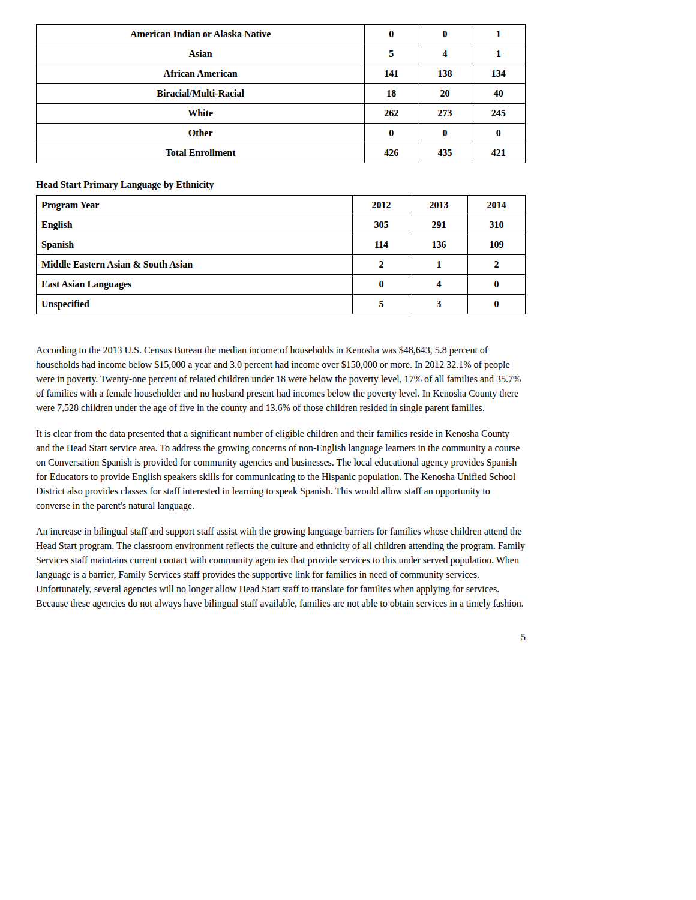| American Indian or Alaska Native | 0 | 0 | 1 |
| Asian | 5 | 4 | 1 |
| African American | 141 | 138 | 134 |
| Biracial/Multi-Racial | 18 | 20 | 40 |
| White | 262 | 273 | 245 |
| Other | 0 | 0 | 0 |
| Total Enrollment | 426 | 435 | 421 |
Head Start Primary Language by Ethnicity
| Program Year | 2012 | 2013 | 2014 |
| English | 305 | 291 | 310 |
| Spanish | 114 | 136 | 109 |
| Middle Eastern Asian & South Asian | 2 | 1 | 2 |
| East Asian Languages | 0 | 4 | 0 |
| Unspecified | 5 | 3 | 0 |
According to the 2013 U.S. Census Bureau the median income of households in Kenosha was $48,643, 5.8 percent of households had income below $15,000 a year and 3.0 percent had income over $150,000 or more. In 2012 32.1% of people were in poverty. Twenty-one percent of related children under 18 were below the poverty level, 17% of all families and 35.7% of families with a female householder and no husband present had incomes below the poverty level. In Kenosha County there were 7,528 children under the age of five in the county and 13.6% of those children resided in single parent families.
It is clear from the data presented that a significant number of eligible children and their families reside in Kenosha County and the Head Start service area. To address the growing concerns of non-English language learners in the community a course on Conversation Spanish is provided for community agencies and businesses. The local educational agency provides Spanish for Educators to provide English speakers skills for communicating to the Hispanic population. The Kenosha Unified School District also provides classes for staff interested in learning to speak Spanish. This would allow staff an opportunity to converse in the parent's natural language.
An increase in bilingual staff and support staff assist with the growing language barriers for families whose children attend the Head Start program. The classroom environment reflects the culture and ethnicity of all children attending the program. Family Services staff maintains current contact with community agencies that provide services to this under served population. When language is a barrier, Family Services staff provides the supportive link for families in need of community services. Unfortunately, several agencies will no longer allow Head Start staff to translate for families when applying for services. Because these agencies do not always have bilingual staff available, families are not able to obtain services in a timely fashion.
5